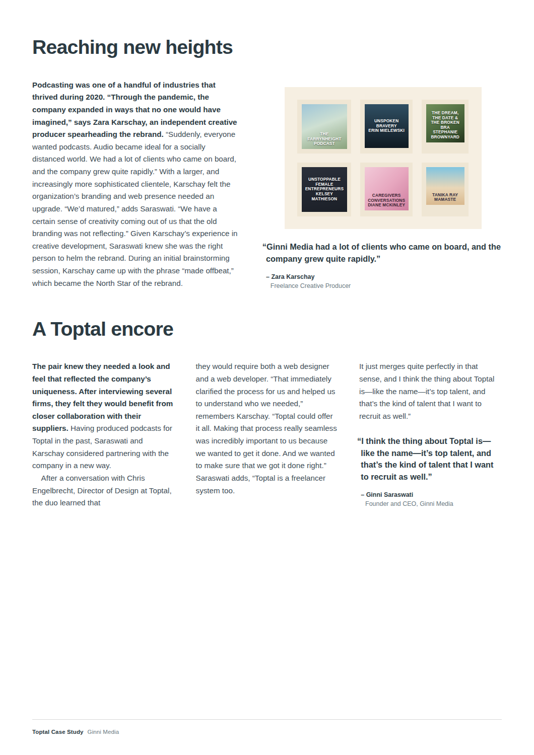Reaching new heights
Podcasting was one of a handful of industries that thrived during 2020. “Through the pandemic, the company expanded in ways that no one would have imagined,” says Zara Karschay, an independent creative producer spearheading the rebrand. “Suddenly, everyone wanted podcasts. Audio became ideal for a socially distanced world. We had a lot of clients who came on board, and the company grew quite rapidly.” With a larger, and increasingly more sophisticated clientele, Karschay felt the organization’s branding and web presence needed an upgrade. “We’d matured,” adds Saraswati. “We have a certain sense of creativity coming out of us that the old branding was not reflecting.” Given Karschay’s experience in creative development, Saraswati knew she was the right person to helm the rebrand. During an initial brainstorming session, Karschay came up with the phrase “made offbeat,” which became the North Star of the rebrand.
the farrynheight podcast
Unspoken Bravery
Erin Mielewski
The Dream, The Date & The Broken Bra
Stephanie Brownyard
Unstoppable Female Entrepreneurs
Kelsey Mathieson
Caregivers Conversations
Diane McKinley
Tanika Ray
Mamaste
“Ginni Media had a lot of clients who came on board, and the company grew quite rapidly.”
– Zara Karschay Freelance Creative Producer
A Toptal encore
The pair knew they needed a look and feel that reflected the company’s uniqueness. After interviewing several firms, they felt they would benefit from closer collaboration with their suppliers. Having produced podcasts for Toptal in the past, Saraswati and Karschay considered partnering with the company in a new way.
After a conversation with Chris Engelbrecht, Director of Design at Toptal, the duo learned that
they would require both a web designer and a web developer. “That immediately clarified the process for us and helped us to understand who we needed,” remembers Karschay. “Toptal could offer it all. Making that process really seamless was incredibly important to us because we wanted to get it done. And we wanted to make sure that we got it done right.” Saraswati adds, “Toptal is a freelancer system too.
It just merges quite perfectly in that sense, and I think the thing about Toptal is—like the name—it’s top talent, and that’s the kind of talent that I want to recruit as well.”
“I think the thing about Toptal is—like the name—it’s top talent, and that’s the kind of talent that I want to recruit as well.”
– Ginni Saraswati Founder and CEO, Ginni Media
Toptal Case Study Ginni Media